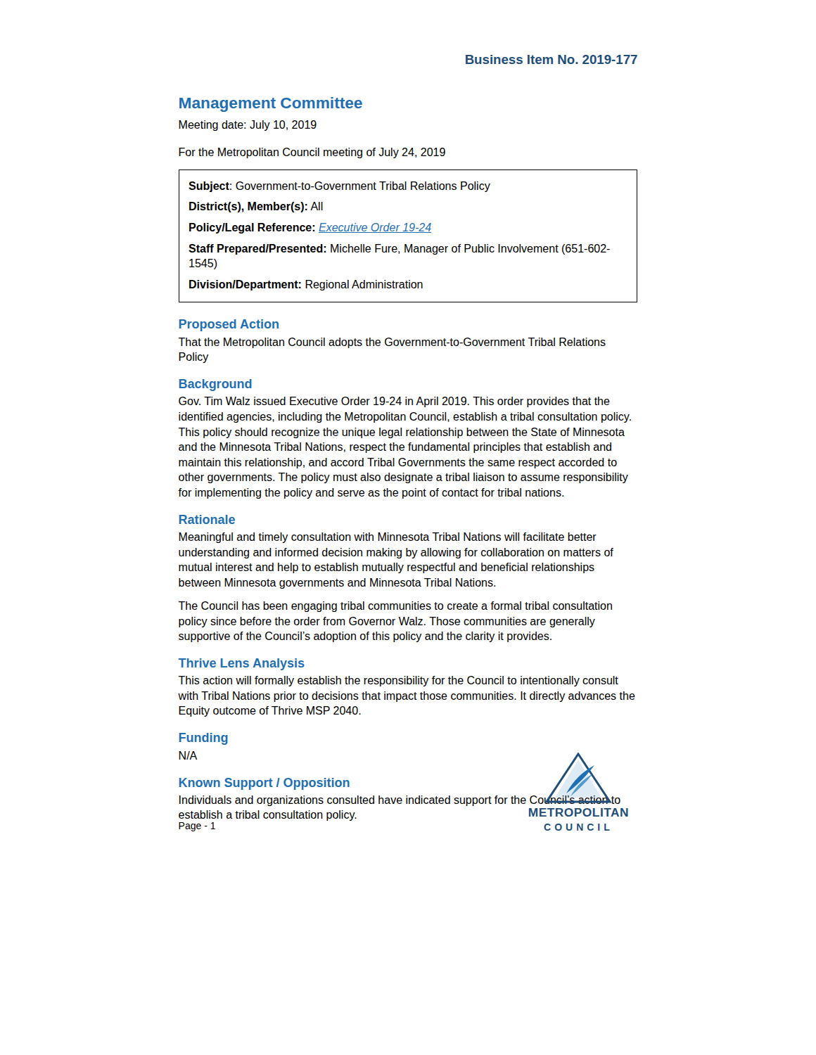Business Item No. 2019-177
Management Committee
Meeting date: July 10, 2019
For the Metropolitan Council meeting of July 24, 2019
Subject: Government-to-Government Tribal Relations Policy
District(s), Member(s): All
Policy/Legal Reference: Executive Order 19-24
Staff Prepared/Presented: Michelle Fure, Manager of Public Involvement (651-602-1545)
Division/Department: Regional Administration
Proposed Action
That the Metropolitan Council adopts the Government-to-Government Tribal Relations Policy
Background
Gov. Tim Walz issued Executive Order 19-24 in April 2019. This order provides that the identified agencies, including the Metropolitan Council, establish a tribal consultation policy. This policy should recognize the unique legal relationship between the State of Minnesota and the Minnesota Tribal Nations, respect the fundamental principles that establish and maintain this relationship, and accord Tribal Governments the same respect accorded to other governments. The policy must also designate a tribal liaison to assume responsibility for implementing the policy and serve as the point of contact for tribal nations.
Rationale
Meaningful and timely consultation with Minnesota Tribal Nations will facilitate better understanding and informed decision making by allowing for collaboration on matters of mutual interest and help to establish mutually respectful and beneficial relationships between Minnesota governments and Minnesota Tribal Nations.
The Council has been engaging tribal communities to create a formal tribal consultation policy since before the order from Governor Walz. Those communities are generally supportive of the Council’s adoption of this policy and the clarity it provides.
Thrive Lens Analysis
This action will formally establish the responsibility for the Council to intentionally consult with Tribal Nations prior to decisions that impact those communities. It directly advances the Equity outcome of Thrive MSP 2040.
Funding
N/A
Known Support / Opposition
Individuals and organizations consulted have indicated support for the Council’s action to establish a tribal consultation policy.
Page - 1
METROPOLITAN
COUNCIL